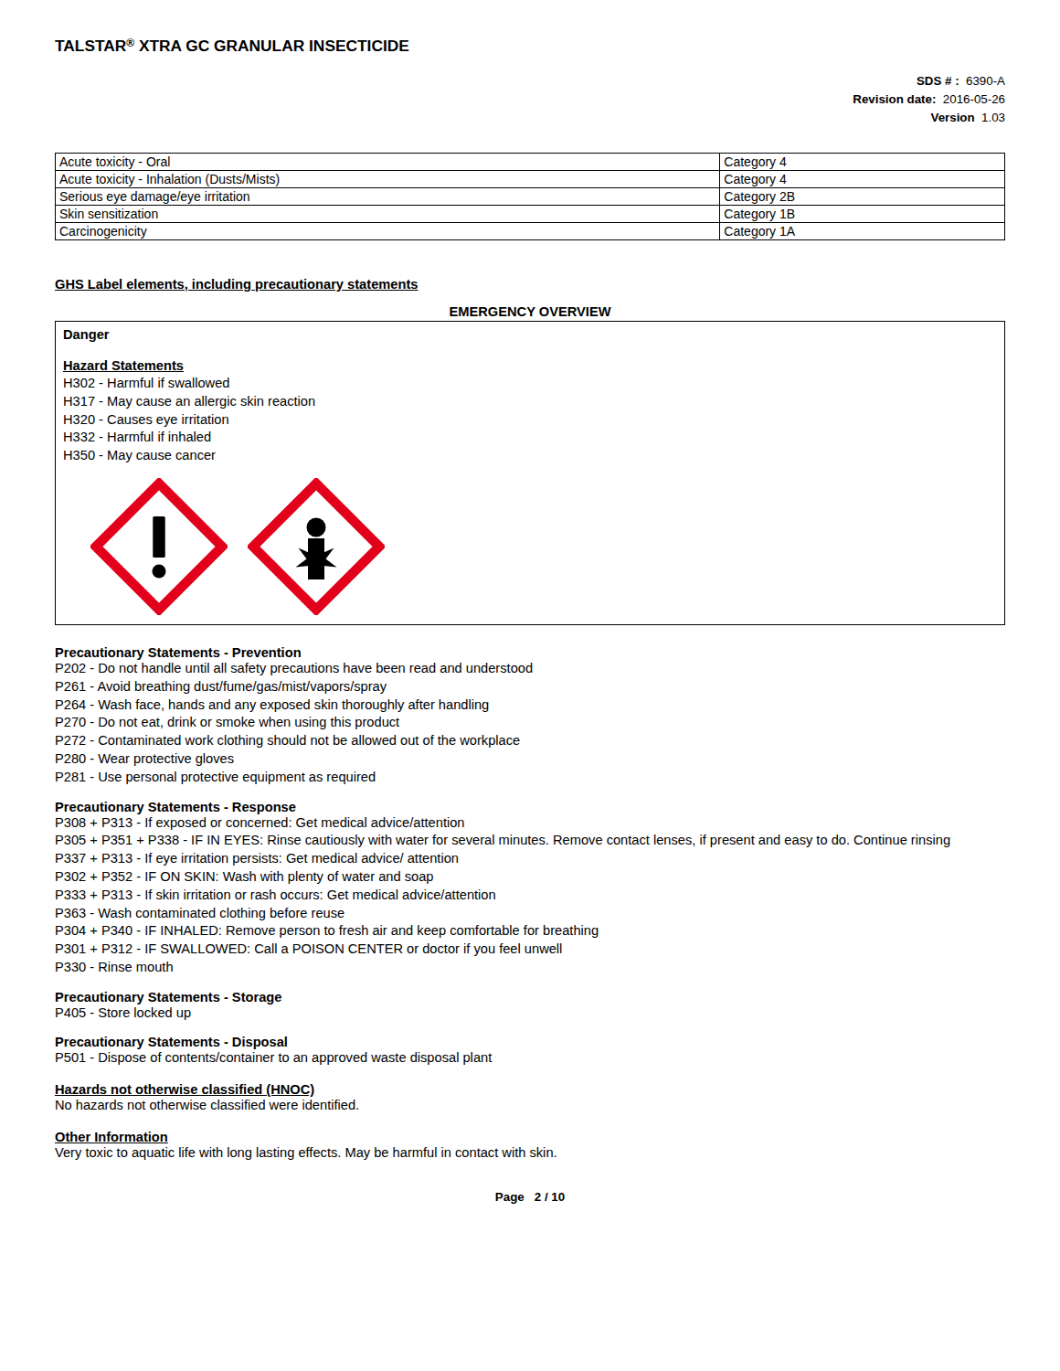TALSTAR® XTRA GC GRANULAR INSECTICIDE
SDS # : 6390-A
Revision date: 2016-05-26
Version 1.03
| Acute toxicity - Oral | Category 4 |
| Acute toxicity - Inhalation (Dusts/Mists) | Category 4 |
| Serious eye damage/eye irritation | Category 2B |
| Skin sensitization | Category 1B |
| Carcinogenicity | Category 1A |
GHS Label elements, including precautionary statements
EMERGENCY OVERVIEW
Danger
Hazard Statements
H302 - Harmful if swallowed
H317 - May cause an allergic skin reaction
H320 - Causes eye irritation
H332 - Harmful if inhaled
H350 - May cause cancer
Precautionary Statements - Prevention
P202 - Do not handle until all safety precautions have been read and understood
P261 - Avoid breathing dust/fume/gas/mist/vapors/spray
P264 - Wash face, hands and any exposed skin thoroughly after handling
P270 - Do not eat, drink or smoke when using this product
P272 - Contaminated work clothing should not be allowed out of the workplace
P280 - Wear protective gloves
P281 - Use personal protective equipment as required
Precautionary Statements - Response
P308 + P313 - If exposed or concerned: Get medical advice/attention
P305 + P351 + P338 - IF IN EYES: Rinse cautiously with water for several minutes. Remove contact lenses, if present and easy to do. Continue rinsing
P337 + P313 - If eye irritation persists: Get medical advice/ attention
P302 + P352 - IF ON SKIN: Wash with plenty of water and soap
P333 + P313 - If skin irritation or rash occurs: Get medical advice/attention
P363 - Wash contaminated clothing before reuse
P304 + P340 - IF INHALED: Remove person to fresh air and keep comfortable for breathing
P301 + P312 - IF SWALLOWED: Call a POISON CENTER or doctor if you feel unwell
P330 - Rinse mouth
Precautionary Statements - Storage
P405 - Store locked up
Precautionary Statements - Disposal
P501 - Dispose of contents/container to an approved waste disposal plant
Hazards not otherwise classified (HNOC)
No hazards not otherwise classified were identified.
Other Information
Very toxic to aquatic life with long lasting effects. May be harmful in contact with skin.
Page 2 / 10